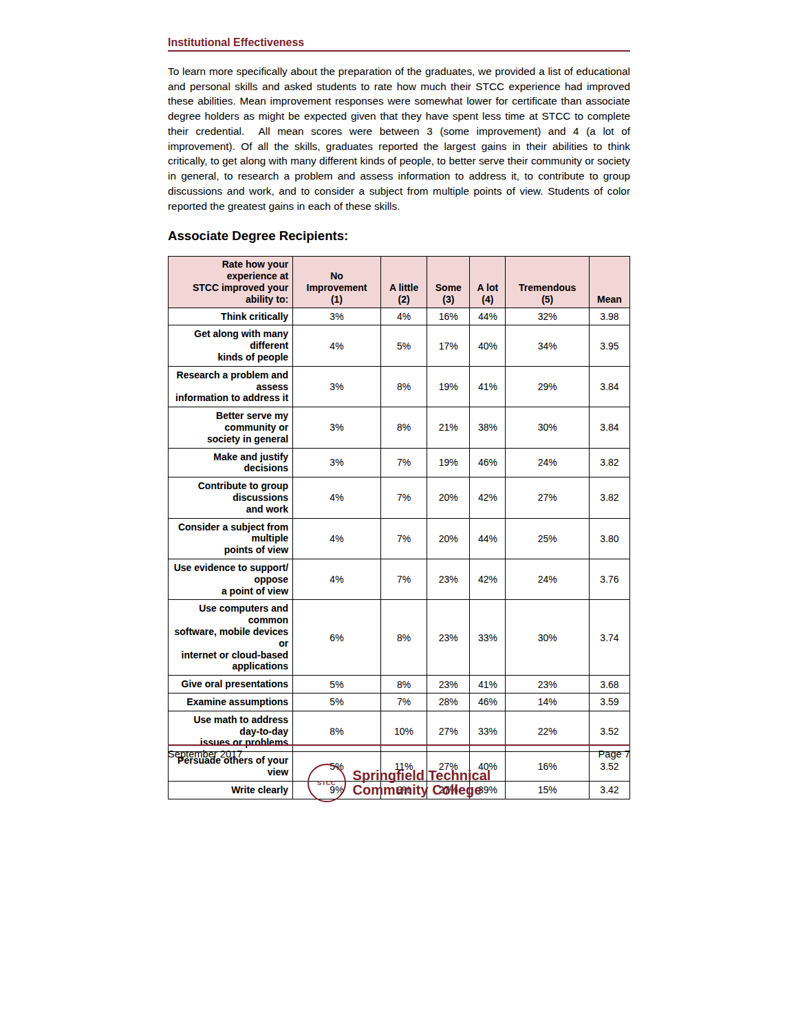Institutional Effectiveness
To learn more specifically about the preparation of the graduates, we provided a list of educational and personal skills and asked students to rate how much their STCC experience had improved these abilities. Mean improvement responses were somewhat lower for certificate than associate degree holders as might be expected given that they have spent less time at STCC to complete their credential. All mean scores were between 3 (some improvement) and 4 (a lot of improvement). Of all the skills, graduates reported the largest gains in their abilities to think critically, to get along with many different kinds of people, to better serve their community or society in general, to research a problem and assess information to address it, to contribute to group discussions and work, and to consider a subject from multiple points of view. Students of color reported the greatest gains in each of these skills.
Associate Degree Recipients:
| Rate how your experience at STCC improved your ability to: | No Improvement (1) | A little (2) | Some (3) | A lot (4) | Tremendous (5) | Mean |
| --- | --- | --- | --- | --- | --- | --- |
| Think critically | 3% | 4% | 16% | 44% | 32% | 3.98 |
| Get along with many different kinds of people | 4% | 5% | 17% | 40% | 34% | 3.95 |
| Research a problem and assess information to address it | 3% | 8% | 19% | 41% | 29% | 3.84 |
| Better serve my community or society in general | 3% | 8% | 21% | 38% | 30% | 3.84 |
| Make and justify decisions | 3% | 7% | 19% | 46% | 24% | 3.82 |
| Contribute to group discussions and work | 4% | 7% | 20% | 42% | 27% | 3.82 |
| Consider a subject from multiple points of view | 4% | 7% | 20% | 44% | 25% | 3.80 |
| Use evidence to support/ oppose a point of view | 4% | 7% | 23% | 42% | 24% | 3.76 |
| Use computers and common software, mobile devices or internet or cloud-based applications | 6% | 8% | 23% | 33% | 30% | 3.74 |
| Give oral presentations | 5% | 8% | 23% | 41% | 23% | 3.68 |
| Examine assumptions | 5% | 7% | 28% | 46% | 14% | 3.59 |
| Use math to address day-to-day issues or problems | 8% | 10% | 27% | 33% | 22% | 3.52 |
| Persuade others of your view | 5% | 11% | 27% | 40% | 16% | 3.52 |
| Write clearly | 9% | 9% | 27% | 39% | 15% | 3.42 |
September 2017 Page 7
Springfield Technical
Community College